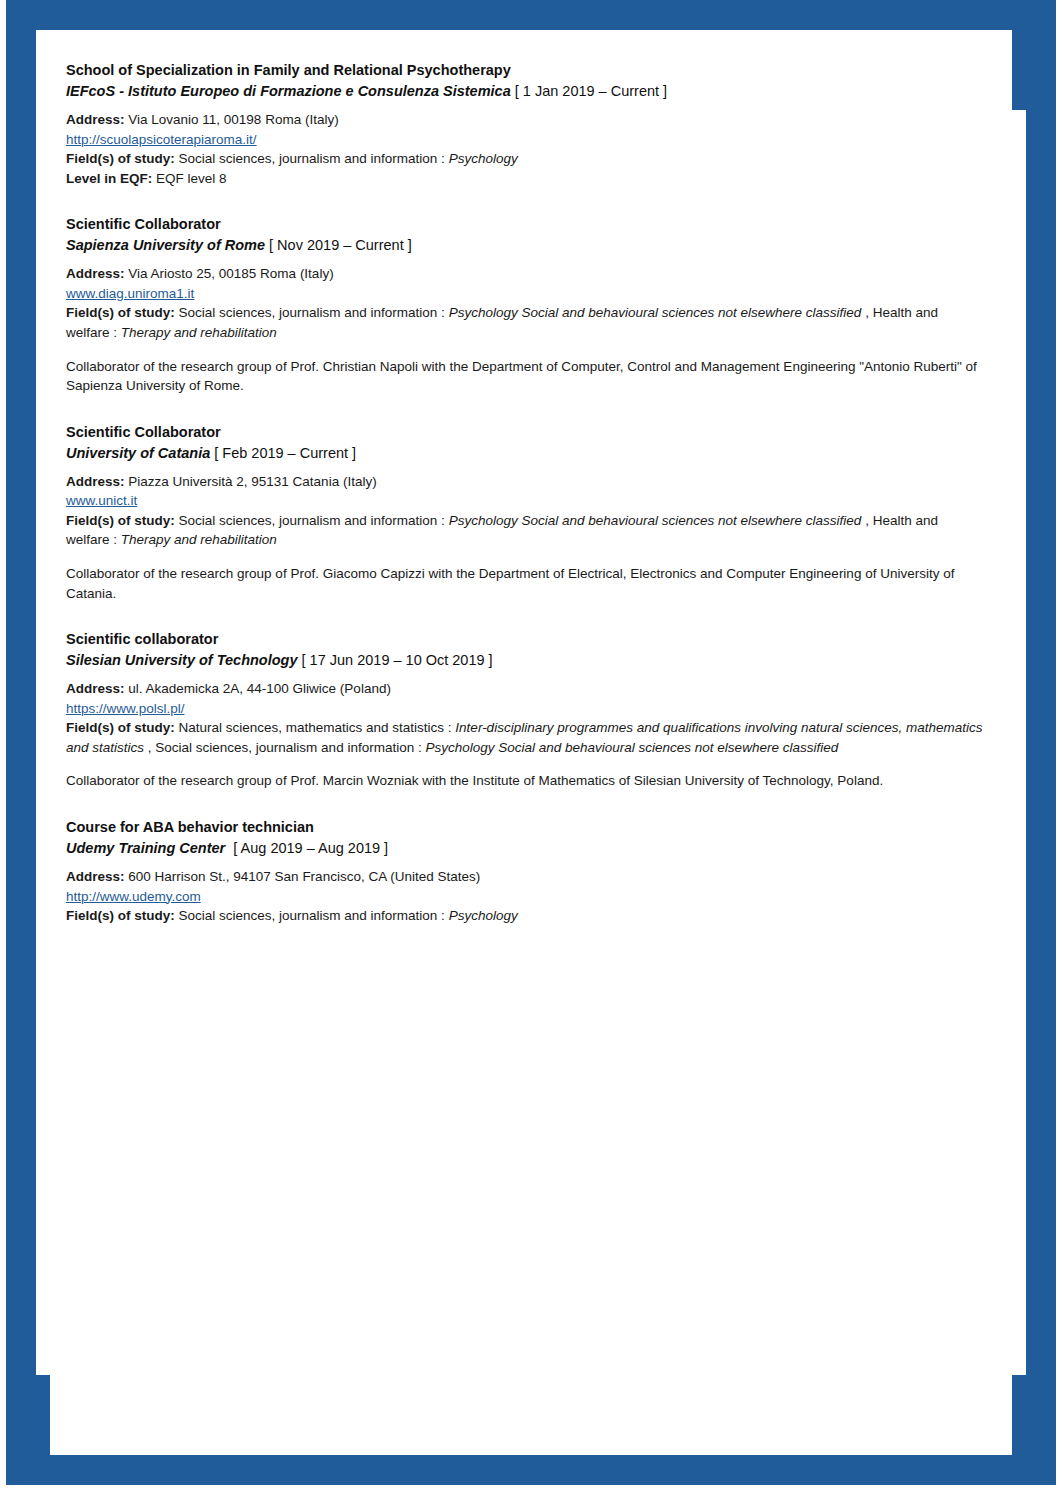School of Specialization in Family and Relational Psychotherapy
IEFcoS - Istituto Europeo di Formazione e Consulenza Sistemica [ 1 Jan 2019 – Current ]
Address: Via Lovanio 11, 00198 Roma (Italy)
http://scuolapsicoterapiaroma.it/
Field(s) of study: Social sciences, journalism and information : Psychology
Level in EQF: EQF level 8
Scientific Collaborator
Sapienza University of Rome [ Nov 2019 – Current ]
Address: Via Ariosto 25, 00185 Roma (Italy)
www.diag.uniroma1.it
Field(s) of study: Social sciences, journalism and information : Psychology Social and behavioural sciences not elsewhere classified , Health and welfare : Therapy and rehabilitation
Collaborator of the research group of Prof. Christian Napoli with the Department of Computer, Control and Management Engineering "Antonio Ruberti" of Sapienza University of Rome.
Scientific Collaborator
University of Catania [ Feb 2019 – Current ]
Address: Piazza Università 2, 95131 Catania (Italy)
www.unict.it
Field(s) of study: Social sciences, journalism and information : Psychology Social and behavioural sciences not elsewhere classified , Health and welfare : Therapy and rehabilitation
Collaborator of the research group of Prof. Giacomo Capizzi with the Department of Electrical, Electronics and Computer Engineering of University of Catania.
Scientific collaborator
Silesian University of Technology [ 17 Jun 2019 – 10 Oct 2019 ]
Address: ul. Akademicka 2A, 44-100 Gliwice (Poland)
https://www.polsl.pl/
Field(s) of study: Natural sciences, mathematics and statistics : Inter-disciplinary programmes and qualifications involving natural sciences, mathematics and statistics , Social sciences, journalism and information : Psychology Social and behavioural sciences not elsewhere classified
Collaborator of the research group of Prof. Marcin Wozniak with the Institute of Mathematics of Silesian University of Technology, Poland.
Course for ABA behavior technician
Udemy Training Center [ Aug 2019 – Aug 2019 ]
Address: 600 Harrison St., 94107 San Francisco, CA (United States)
http://www.udemy.com
Field(s) of study: Social sciences, journalism and information : Psychology